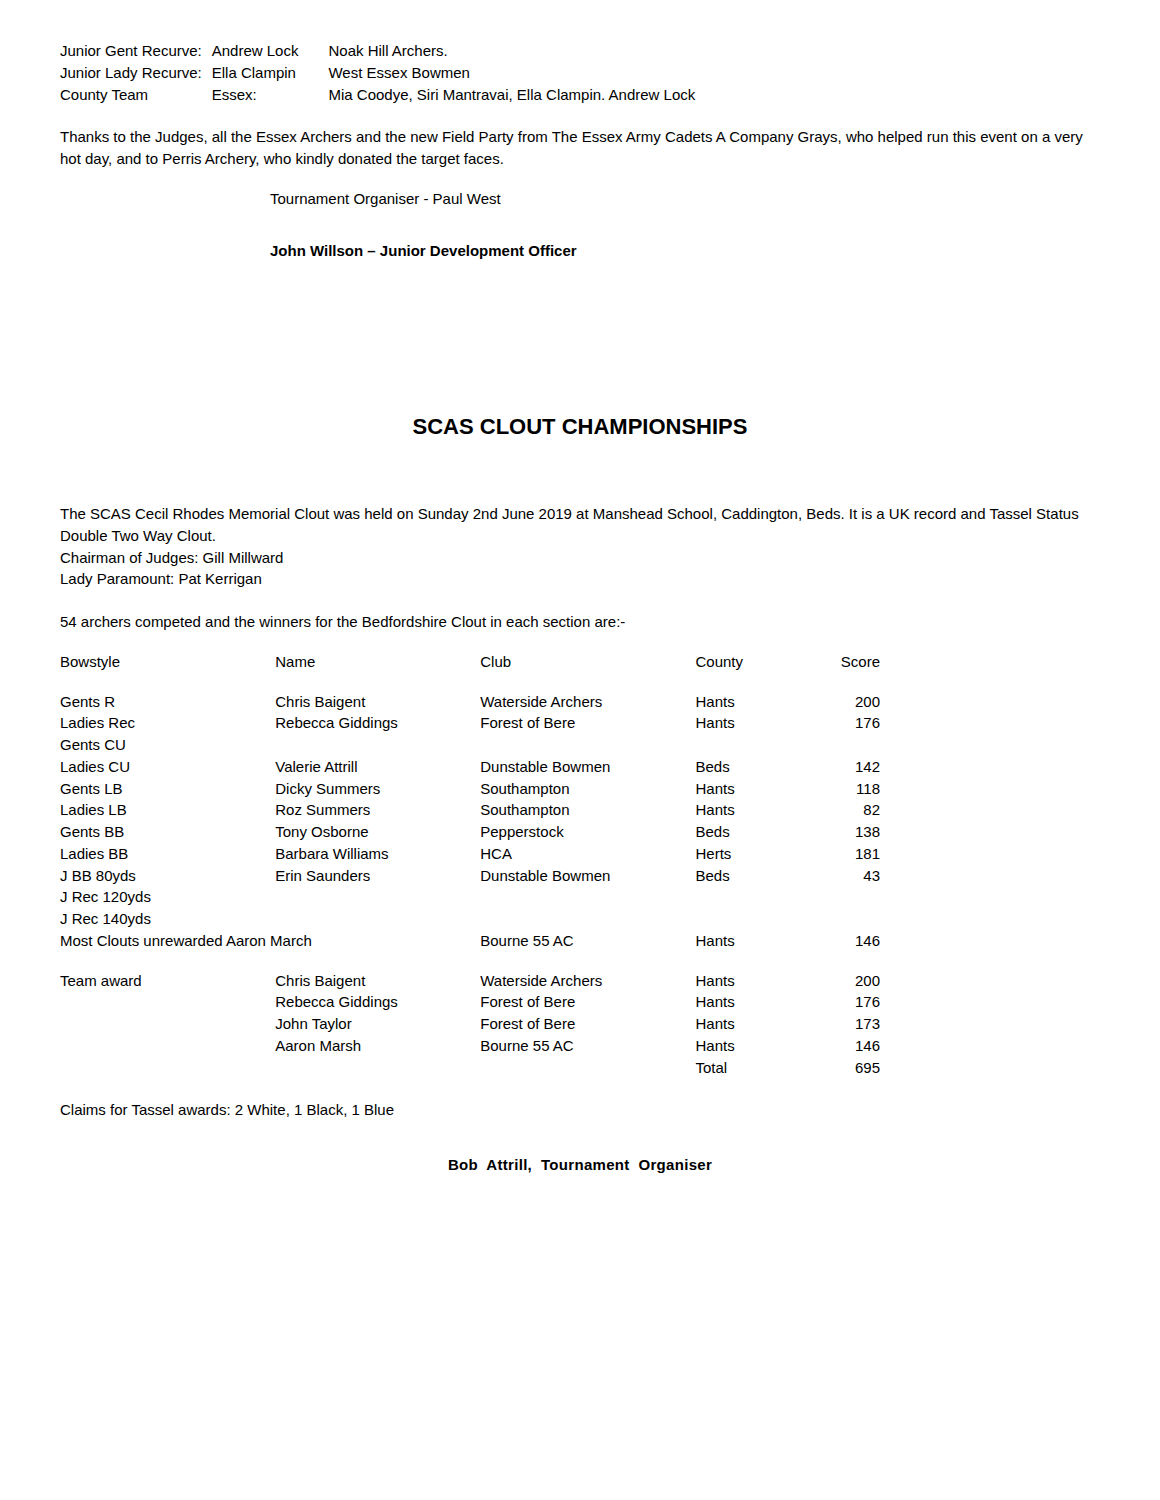| Junior Gent Recurve: | Andrew Lock | Noak Hill Archers. |
| Junior Lady Recurve: | Ella Clampin | West Essex Bowmen |
| County Team | Essex: | Mia Coodye, Siri Mantravai, Ella Clampin. Andrew Lock |
Thanks to the Judges, all the Essex Archers and the new Field Party from The Essex Army Cadets A Company Grays, who helped run this event on a very hot day, and to Perris Archery, who kindly donated the target faces.
Tournament Organiser - Paul West
John Willson – Junior Development Officer
SCAS CLOUT CHAMPIONSHIPS
The SCAS Cecil Rhodes Memorial Clout was held on Sunday 2nd June 2019 at Manshead School, Caddington, Beds. It is a UK record and Tassel Status Double Two Way Clout.
Chairman of Judges: Gill Millward
Lady Paramount: Pat Kerrigan
54 archers competed and the winners for the Bedfordshire Clout in each section are:-
| Bowstyle | Name | Club | County | Score |
| Gents R | Chris Baigent | Waterside Archers | Hants | 200 |
| Ladies Rec | Rebecca Giddings | Forest of Bere | Hants | 176 |
| Gents CU | | | | |
| Ladies CU | Valerie Attrill | Dunstable Bowmen | Beds | 142 |
| Gents LB | Dicky Summers | Southampton | Hants | 118 |
| Ladies LB | Roz Summers | Southampton | Hants | 82 |
| Gents BB | Tony Osborne | Pepperstock | Beds | 138 |
| Ladies BB | Barbara Williams | HCA | Herts | 181 |
| J BB 80yds | Erin Saunders | Dunstable Bowmen | Beds | 43 |
| J Rec 120yds | | | | |
| J Rec 140yds | | | | |
| Most Clouts unrewarded Aaron March | Bourne 55 AC | Hants | 146 |
| Team award | Chris Baigent | Waterside Archers | Hants | 200 |
| | Rebecca Giddings | Forest of Bere | Hants | 176 |
| | John Taylor | Forest of Bere | Hants | 173 |
| | Aaron Marsh | Bourne 55 AC | Hants | 146 |
| | | | Total | 695 |
Claims for Tassel awards: 2 White, 1 Black, 1 Blue
Bob Attrill, Tournament Organiser